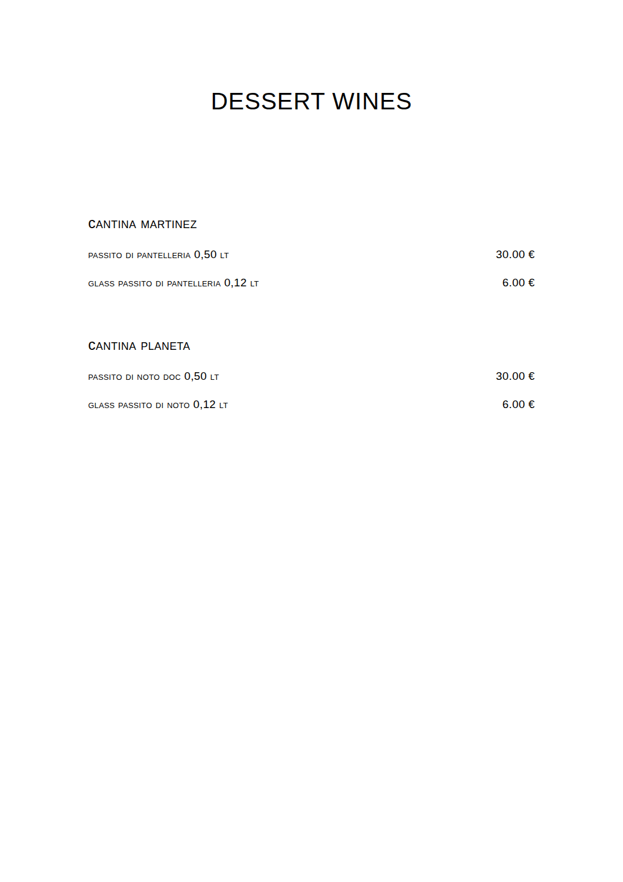DESSERT WINES
Cantina Martinez
Passito di pantelleria 0,50 lt 30.00 €
Glass passito di pantelleria 0,12 lt 6.00 €
Cantina Planeta
Passito di noto doc 0,50 lt 30.00 €
Glass passito di noto 0,12 lt 6.00 €